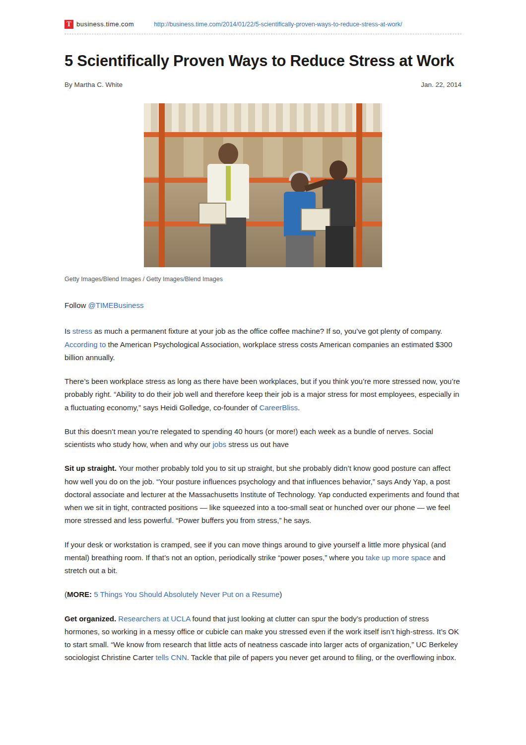T business.time.com http://business.time.com/2014/01/22/5-scientifically-proven-ways-to-reduce-stress-at-work/
5 Scientifically Proven Ways to Reduce Stress at Work
By Martha C. White Jan. 22, 2014
Getty Images/Blend Images / Getty Images/Blend Images
Follow @TIMEBusiness
Is stress as much a permanent fixture at your job as the office coffee machine? If so, you’ve got plenty of company. According to the American Psychological Association, workplace stress costs American companies an estimated $300 billion annually.
There’s been workplace stress as long as there have been workplaces, but if you think you’re more stressed now, you’re probably right. “Ability to do their job well and therefore keep their job is a major stress for most employees, especially in a fluctuating economy,” says Heidi Golledge, co-founder of CareerBliss.
But this doesn’t mean you’re relegated to spending 40 hours (or more!) each week as a bundle of nerves. Social scientists who study how, when and why our jobs stress us out have
Sit up straight. Your mother probably told you to sit up straight, but she probably didn’t know good posture can affect how well you do on the job. “Your posture influences psychology and that influences behavior,” says Andy Yap, a post doctoral associate and lecturer at the Massachusetts Institute of Technology. Yap conducted experiments and found that when we sit in tight, contracted positions — like squeezed into a too-small seat or hunched over our phone — we feel more stressed and less powerful. “Power buffers you from stress,” he says.
If your desk or workstation is cramped, see if you can move things around to give yourself a little more physical (and mental) breathing room. If that’s not an option, periodically strike “power poses,” where you take up more space and stretch out a bit.
(MORE: 5 Things You Should Absolutely Never Put on a Resume)
Get organized. Researchers at UCLA found that just looking at clutter can spur the body’s production of stress hormones, so working in a messy office or cubicle can make you stressed even if the work itself isn’t high-stress. It’s OK to start small. “We know from research that little acts of neatness cascade into larger acts of organization,” UC Berkeley sociologist Christine Carter tells CNN. Tackle that pile of papers you never get around to filing, or the overflowing inbox.